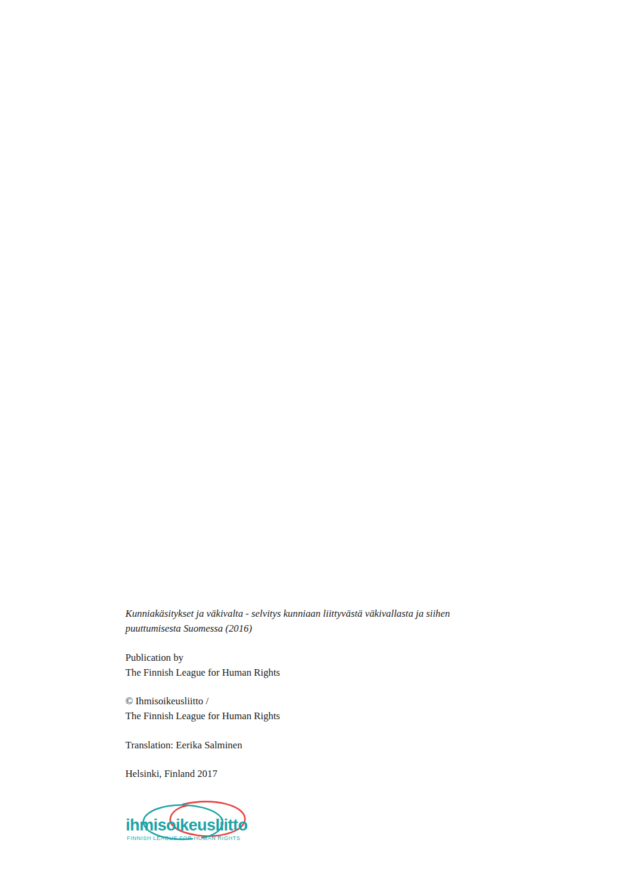Kunniakäsitykset ja väkivalta - selvitys kunniaan liittyvästä väkivallasta ja siihen puuttumisesta Suomessa (2016)
Publication by
The Finnish League for Human Rights
© Ihmisoikeusliitto /
The Finnish League for Human Rights
Translation: Eerika Salminen
Helsinki, Finland 2017
Ihmisoikeusliitto — Finnish League for Human Rights ihmisoikeusliitto FINNISH LEAGUE FOR HUMAN RIGHTS